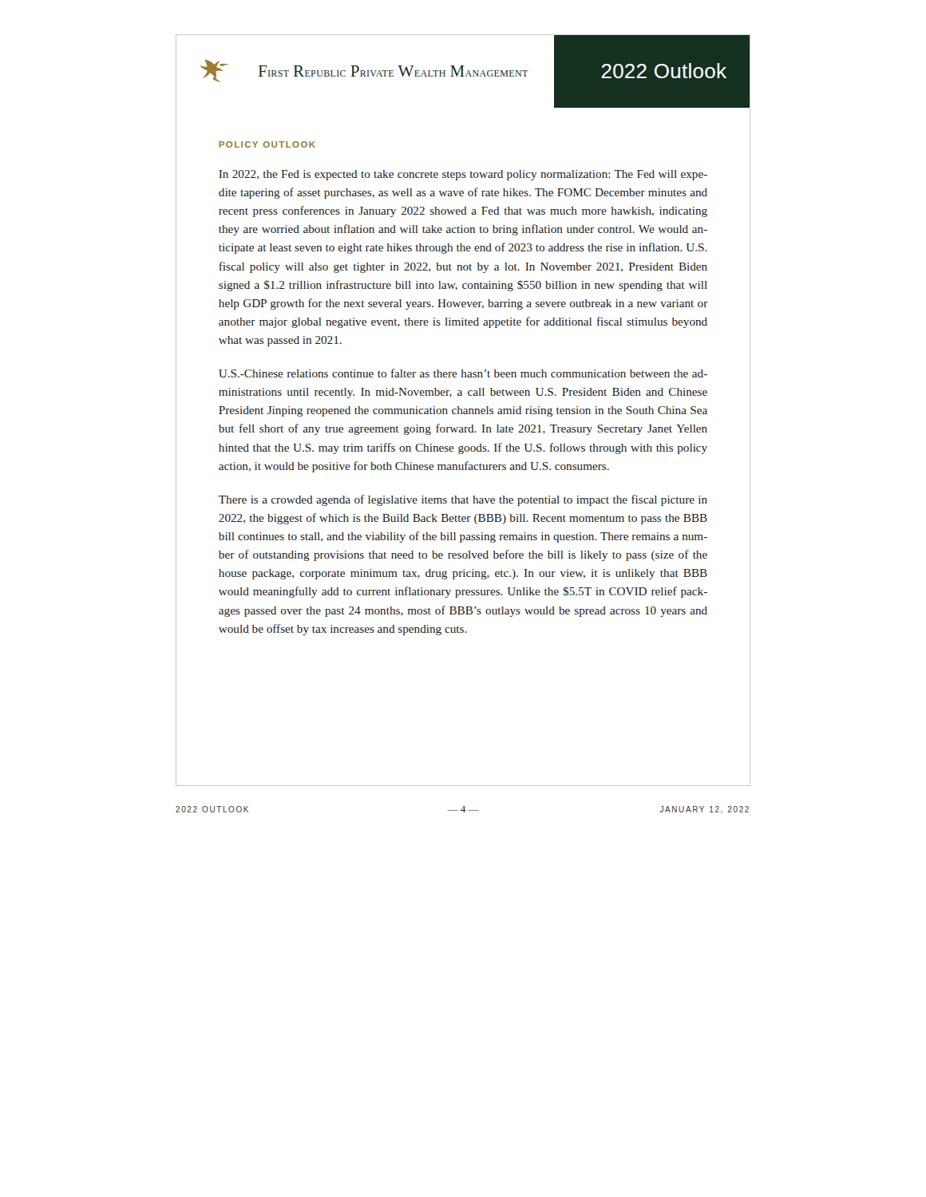First Republic Private Wealth Management
2022 Outlook
Policy Outlook
In 2022, the Fed is expected to take concrete steps toward policy normalization: The Fed will expedite tapering of asset purchases, as well as a wave of rate hikes. The FOMC December minutes and recent press conferences in January 2022 showed a Fed that was much more hawkish, indicating they are worried about inflation and will take action to bring inflation under control. We would anticipate at least seven to eight rate hikes through the end of 2023 to address the rise in inflation. U.S. fiscal policy will also get tighter in 2022, but not by a lot. In November 2021, President Biden signed a $1.2 trillion infrastructure bill into law, containing $550 billion in new spending that will help GDP growth for the next several years. However, barring a severe outbreak in a new variant or another major global negative event, there is limited appetite for additional fiscal stimulus beyond what was passed in 2021.
U.S.-Chinese relations continue to falter as there hasn’t been much communication between the administrations until recently. In mid-November, a call between U.S. President Biden and Chinese President Jinping reopened the communication channels amid rising tension in the South China Sea but fell short of any true agreement going forward. In late 2021, Treasury Secretary Janet Yellen hinted that the U.S. may trim tariffs on Chinese goods. If the U.S. follows through with this policy action, it would be positive for both Chinese manufacturers and U.S. consumers.
There is a crowded agenda of legislative items that have the potential to impact the fiscal picture in 2022, the biggest of which is the Build Back Better (BBB) bill. Recent momentum to pass the BBB bill continues to stall, and the viability of the bill passing remains in question. There remains a number of outstanding provisions that need to be resolved before the bill is likely to pass (size of the house package, corporate minimum tax, drug pricing, etc.). In our view, it is unlikely that BBB would meaningfully add to current inflationary pressures. Unlike the $5.5T in COVID relief packages passed over the past 24 months, most of BBB’s outlays would be spread across 10 years and would be offset by tax increases and spending cuts.
2022 Outlook
— 4 —
January 12, 2022